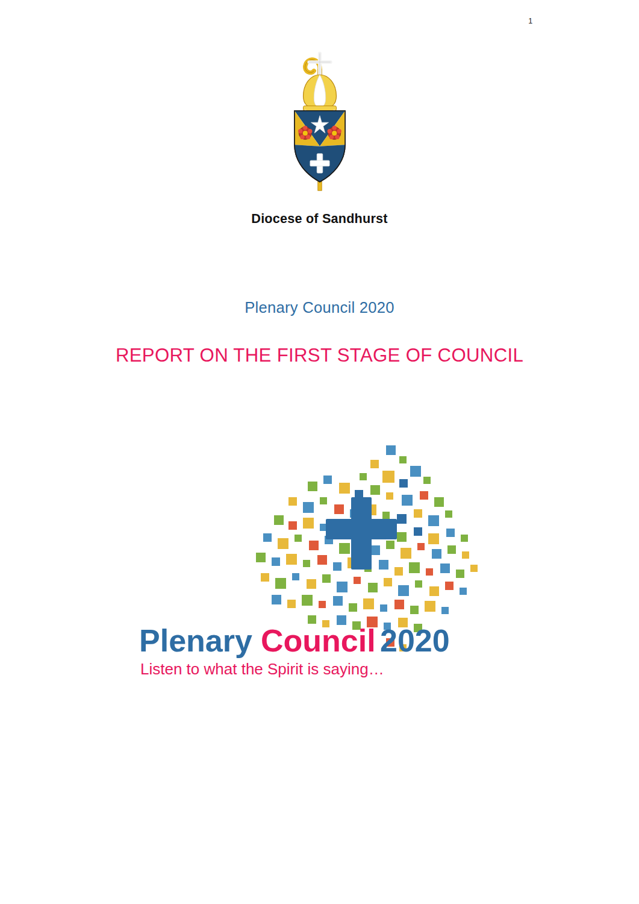1
Diocese of Sandhurst
Plenary Council 2020
Report on the First Stage of Council
Plenary Council 2020 Listen to what the Spirit is saying…